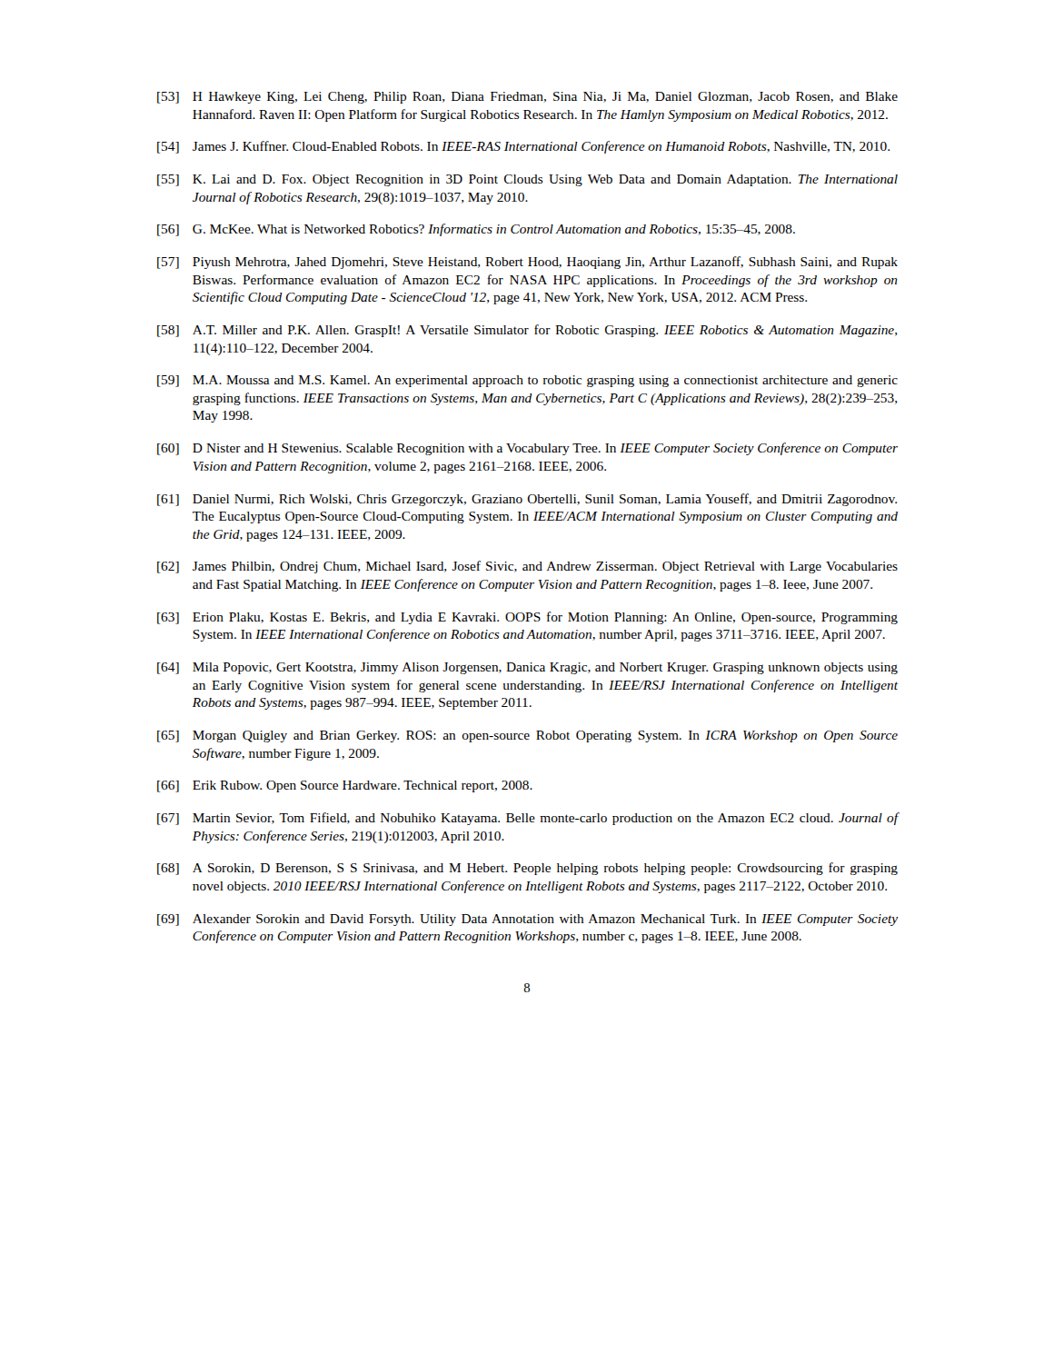[53] H Hawkeye King, Lei Cheng, Philip Roan, Diana Friedman, Sina Nia, Ji Ma, Daniel Glozman, Jacob Rosen, and Blake Hannaford. Raven II: Open Platform for Surgical Robotics Research. In The Hamlyn Symposium on Medical Robotics, 2012.
[54] James J. Kuffner. Cloud-Enabled Robots. In IEEE-RAS International Conference on Humanoid Robots, Nashville, TN, 2010.
[55] K. Lai and D. Fox. Object Recognition in 3D Point Clouds Using Web Data and Domain Adaptation. The International Journal of Robotics Research, 29(8):1019–1037, May 2010.
[56] G. McKee. What is Networked Robotics? Informatics in Control Automation and Robotics, 15:35–45, 2008.
[57] Piyush Mehrotra, Jahed Djomehri, Steve Heistand, Robert Hood, Haoqiang Jin, Arthur Lazanoff, Subhash Saini, and Rupak Biswas. Performance evaluation of Amazon EC2 for NASA HPC applications. In Proceedings of the 3rd workshop on Scientific Cloud Computing Date - ScienceCloud '12, page 41, New York, New York, USA, 2012. ACM Press.
[58] A.T. Miller and P.K. Allen. GraspIt! A Versatile Simulator for Robotic Grasping. IEEE Robotics & Automation Magazine, 11(4):110–122, December 2004.
[59] M.A. Moussa and M.S. Kamel. An experimental approach to robotic grasping using a connectionist architecture and generic grasping functions. IEEE Transactions on Systems, Man and Cybernetics, Part C (Applications and Reviews), 28(2):239–253, May 1998.
[60] D Nister and H Stewenius. Scalable Recognition with a Vocabulary Tree. In IEEE Computer Society Conference on Computer Vision and Pattern Recognition, volume 2, pages 2161–2168. IEEE, 2006.
[61] Daniel Nurmi, Rich Wolski, Chris Grzegorczyk, Graziano Obertelli, Sunil Soman, Lamia Youseff, and Dmitrii Zagorodnov. The Eucalyptus Open-Source Cloud-Computing System. In IEEE/ACM International Symposium on Cluster Computing and the Grid, pages 124–131. IEEE, 2009.
[62] James Philbin, Ondrej Chum, Michael Isard, Josef Sivic, and Andrew Zisserman. Object Retrieval with Large Vocabularies and Fast Spatial Matching. In IEEE Conference on Computer Vision and Pattern Recognition, pages 1–8. Ieee, June 2007.
[63] Erion Plaku, Kostas E. Bekris, and Lydia E Kavraki. OOPS for Motion Planning: An Online, Open-source, Programming System. In IEEE International Conference on Robotics and Automation, number April, pages 3711–3716. IEEE, April 2007.
[64] Mila Popovic, Gert Kootstra, Jimmy Alison Jorgensen, Danica Kragic, and Norbert Kruger. Grasping unknown objects using an Early Cognitive Vision system for general scene understanding. In IEEE/RSJ International Conference on Intelligent Robots and Systems, pages 987–994. IEEE, September 2011.
[65] Morgan Quigley and Brian Gerkey. ROS: an open-source Robot Operating System. In ICRA Workshop on Open Source Software, number Figure 1, 2009.
[66] Erik Rubow. Open Source Hardware. Technical report, 2008.
[67] Martin Sevior, Tom Fifield, and Nobuhiko Katayama. Belle monte-carlo production on the Amazon EC2 cloud. Journal of Physics: Conference Series, 219(1):012003, April 2010.
[68] A Sorokin, D Berenson, S S Srinivasa, and M Hebert. People helping robots helping people: Crowdsourcing for grasping novel objects. 2010 IEEE/RSJ International Conference on Intelligent Robots and Systems, pages 2117–2122, October 2010.
[69] Alexander Sorokin and David Forsyth. Utility Data Annotation with Amazon Mechanical Turk. In IEEE Computer Society Conference on Computer Vision and Pattern Recognition Workshops, number c, pages 1–8. IEEE, June 2008.
8